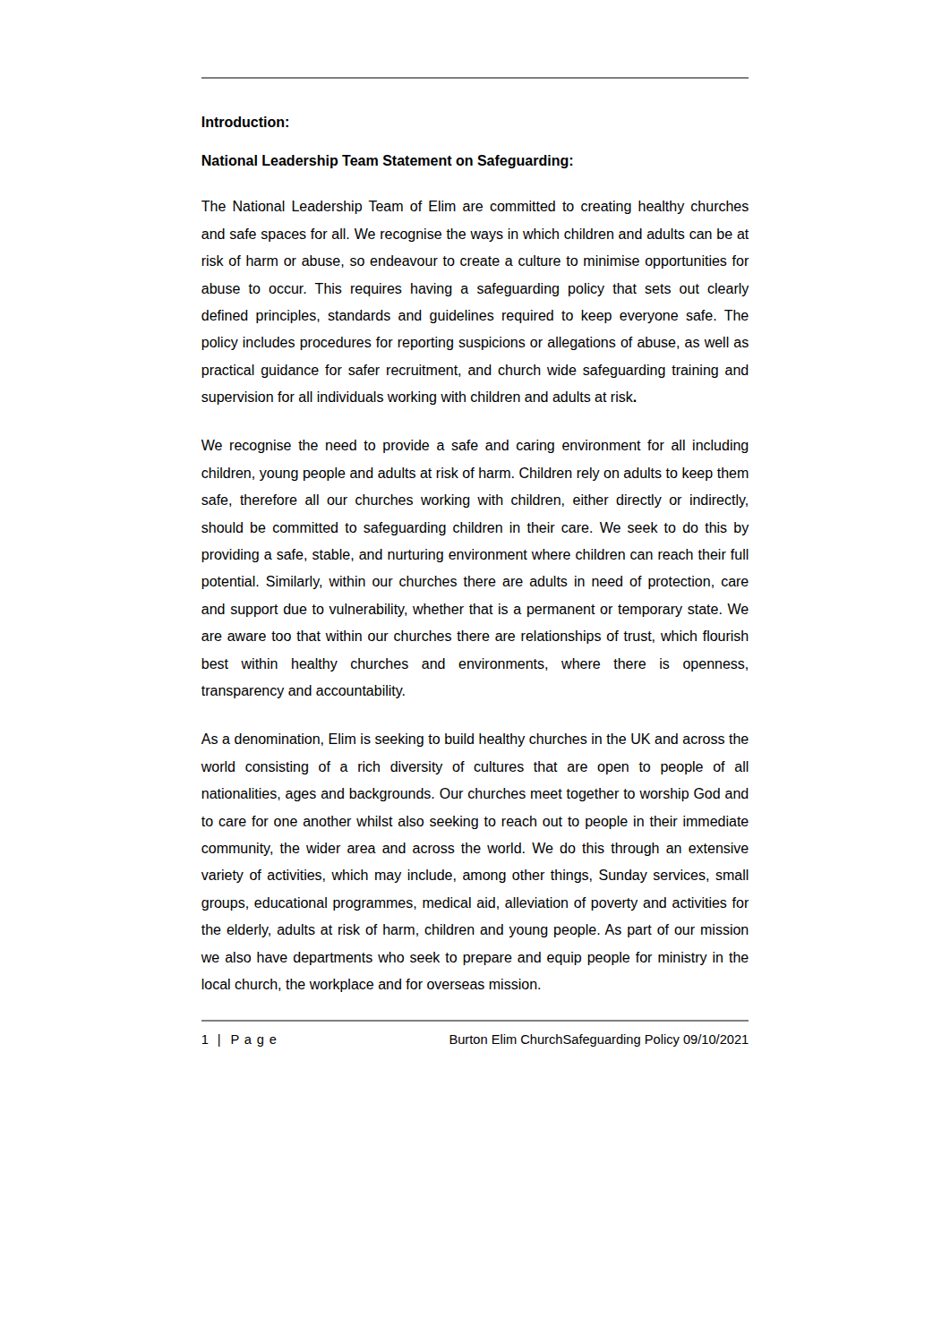Introduction:
National Leadership Team Statement on Safeguarding:
The National Leadership Team of Elim are committed to creating healthy churches and safe spaces for all. We recognise the ways in which children and adults can be at risk of harm or abuse, so endeavour to create a culture to minimise opportunities for abuse to occur. This requires having a safeguarding policy that sets out clearly defined principles, standards and guidelines required to keep everyone safe. The policy includes procedures for reporting suspicions or allegations of abuse, as well as practical guidance for safer recruitment, and church wide safeguarding training and supervision for all individuals working with children and adults at risk.
We recognise the need to provide a safe and caring environment for all including children, young people and adults at risk of harm. Children rely on adults to keep them safe, therefore all our churches working with children, either directly or indirectly, should be committed to safeguarding children in their care. We seek to do this by providing a safe, stable, and nurturing environment where children can reach their full potential. Similarly, within our churches there are adults in need of protection, care and support due to vulnerability, whether that is a permanent or temporary state. We are aware too that within our churches there are relationships of trust, which flourish best within healthy churches and environments, where there is openness, transparency and accountability.
As a denomination, Elim is seeking to build healthy churches in the UK and across the world consisting of a rich diversity of cultures that are open to people of all nationalities, ages and backgrounds. Our churches meet together to worship God and to care for one another whilst also seeking to reach out to people in their immediate community, the wider area and across the world. We do this through an extensive variety of activities, which may include, among other things, Sunday services, small groups, educational programmes, medical aid, alleviation of poverty and activities for the elderly, adults at risk of harm, children and young people. As part of our mission we also have departments who seek to prepare and equip people for ministry in the local church, the workplace and for overseas mission.
1 | P a g e Burton Elim ChurchSafeguarding Policy 09/10/2021